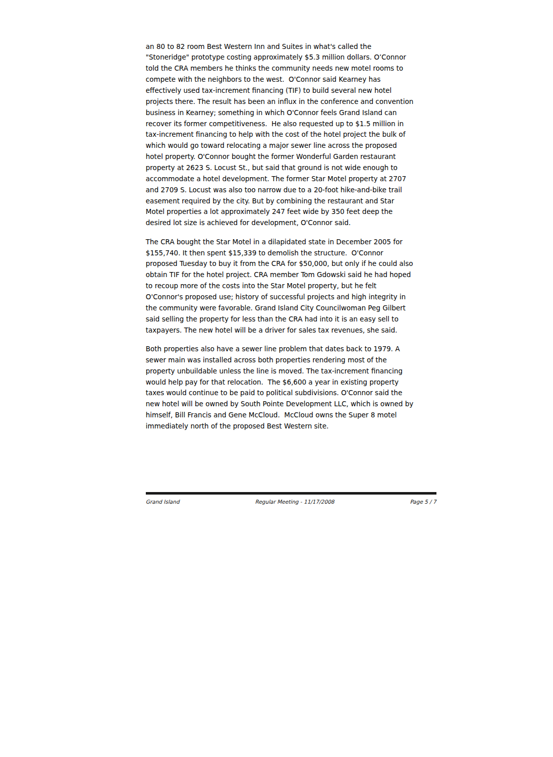an 80 to 82 room Best Western Inn and Suites in what's called the "Stoneridge" prototype costing approximately $5.3 million dollars. O’Connor told the CRA members he thinks the community needs new motel rooms to compete with the neighbors to the west. O'Connor said Kearney has effectively used tax-increment financing (TIF) to build several new hotel projects there. The result has been an influx in the conference and convention business in Kearney; something in which O'Connor feels Grand Island can recover its former competitiveness. He also requested up to $1.5 million in tax-increment financing to help with the cost of the hotel project the bulk of which would go toward relocating a major sewer line across the proposed hotel property. O'Connor bought the former Wonderful Garden restaurant property at 2623 S. Locust St., but said that ground is not wide enough to accommodate a hotel development. The former Star Motel property at 2707 and 2709 S. Locust was also too narrow due to a 20-foot hike-and-bike trail easement required by the city. But by combining the restaurant and Star Motel properties a lot approximately 247 feet wide by 350 feet deep the desired lot size is achieved for development, O'Connor said.
The CRA bought the Star Motel in a dilapidated state in December 2005 for $155,740. It then spent $15,339 to demolish the structure. O'Connor proposed Tuesday to buy it from the CRA for $50,000, but only if he could also obtain TIF for the hotel project. CRA member Tom Gdowski said he had hoped to recoup more of the costs into the Star Motel property, but he felt O'Connor's proposed use; history of successful projects and high integrity in the community were favorable. Grand Island City Councilwoman Peg Gilbert said selling the property for less than the CRA had into it is an easy sell to taxpayers. The new hotel will be a driver for sales tax revenues, she said.
Both properties also have a sewer line problem that dates back to 1979. A sewer main was installed across both properties rendering most of the property unbuildable unless the line is moved. The tax-increment financing would help pay for that relocation. The $6,600 a year in existing property taxes would continue to be paid to political subdivisions. O'Connor said the new hotel will be owned by South Pointe Development LLC, which is owned by himself, Bill Francis and Gene McCloud. McCloud owns the Super 8 motel immediately north of the proposed Best Western site.
Grand Island Regular Meeting - 11/17/2008 Page 5 / 7